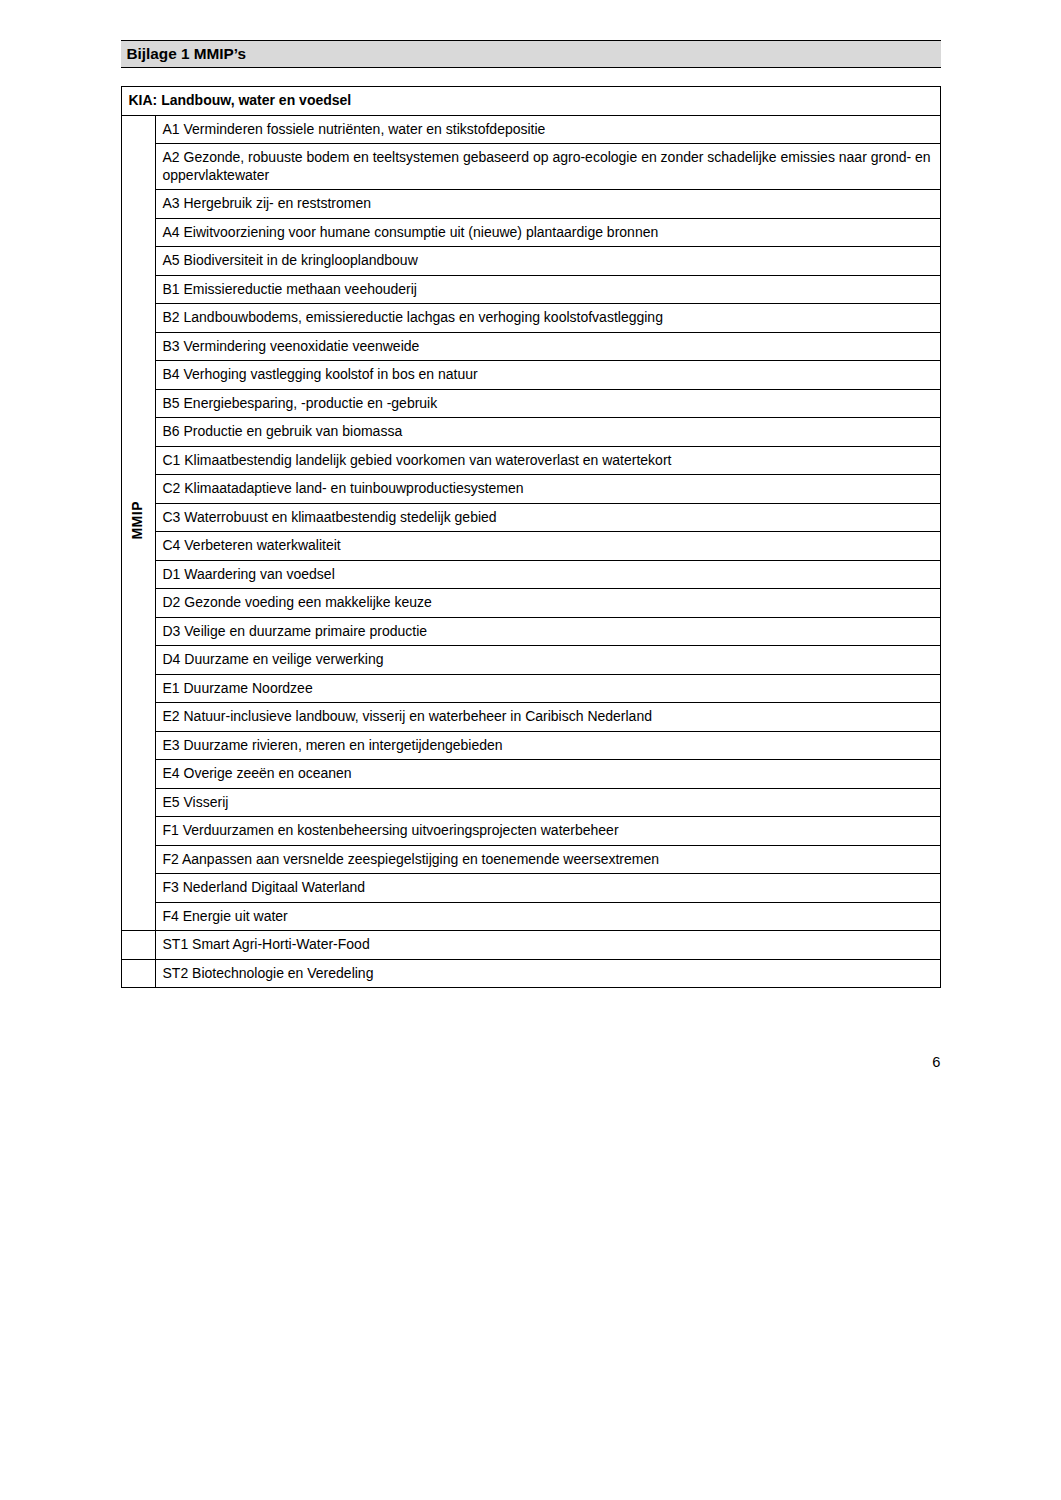Bijlage 1 MMIP’s
| KIA: Landbouw, water en voedsel |
| --- |
| MMIP | A1 Verminderen fossiele nutriënten, water en stikstofdepositie |
| A2 Gezonde, robuuste bodem en teeltsystemen gebaseerd op agro-ecologie en zonder schadelijke emissies naar grond- en oppervlaktewater |
| A3 Hergebruik zij- en reststromen |
| A4 Eiwitvoorziening voor humane consumptie uit (nieuwe) plantaardige bronnen |
| A5 Biodiversiteit in de kringlooplandbouw |
| B1 Emissiereductie methaan veehouderij |
| B2 Landbouwbodems, emissiereductie lachgas en verhoging koolstofvastlegging |
| B3 Vermindering veenoxidatie veenweide |
| B4 Verhoging vastlegging koolstof in bos en natuur |
| B5 Energiebesparing, -productie en -gebruik |
| B6 Productie en gebruik van biomassa |
| C1 Klimaatbestendig landelijk gebied voorkomen van wateroverlast en watertekort |
| C2 Klimaatadaptieve land- en tuinbouwproductiesystemen |
| C3 Waterrobuust en klimaatbestendig stedelijk gebied |
| C4 Verbeteren waterkwaliteit |
| D1 Waardering van voedsel |
| D2 Gezonde voeding een makkelijke keuze |
| D3 Veilige en duurzame primaire productie |
| D4 Duurzame en veilige verwerking |
| E1 Duurzame Noordzee |
| E2 Natuur-inclusieve landbouw, visserij en waterbeheer in Caribisch Nederland |
| E3 Duurzame rivieren, meren en intergetijdengebieden |
| E4 Overige zeeën en oceanen |
| E5 Visserij |
| F1 Verduurzamen en kostenbeheersing uitvoeringsprojecten waterbeheer |
| F2 Aanpassen aan versnelde zeespiegelstijging en toenemende weersextremen |
| F3 Nederland Digitaal Waterland |
| F4 Energie uit water |
| | ST1 Smart Agri-Horti-Water-Food |
| | ST2 Biotechnologie en Veredeling |
6